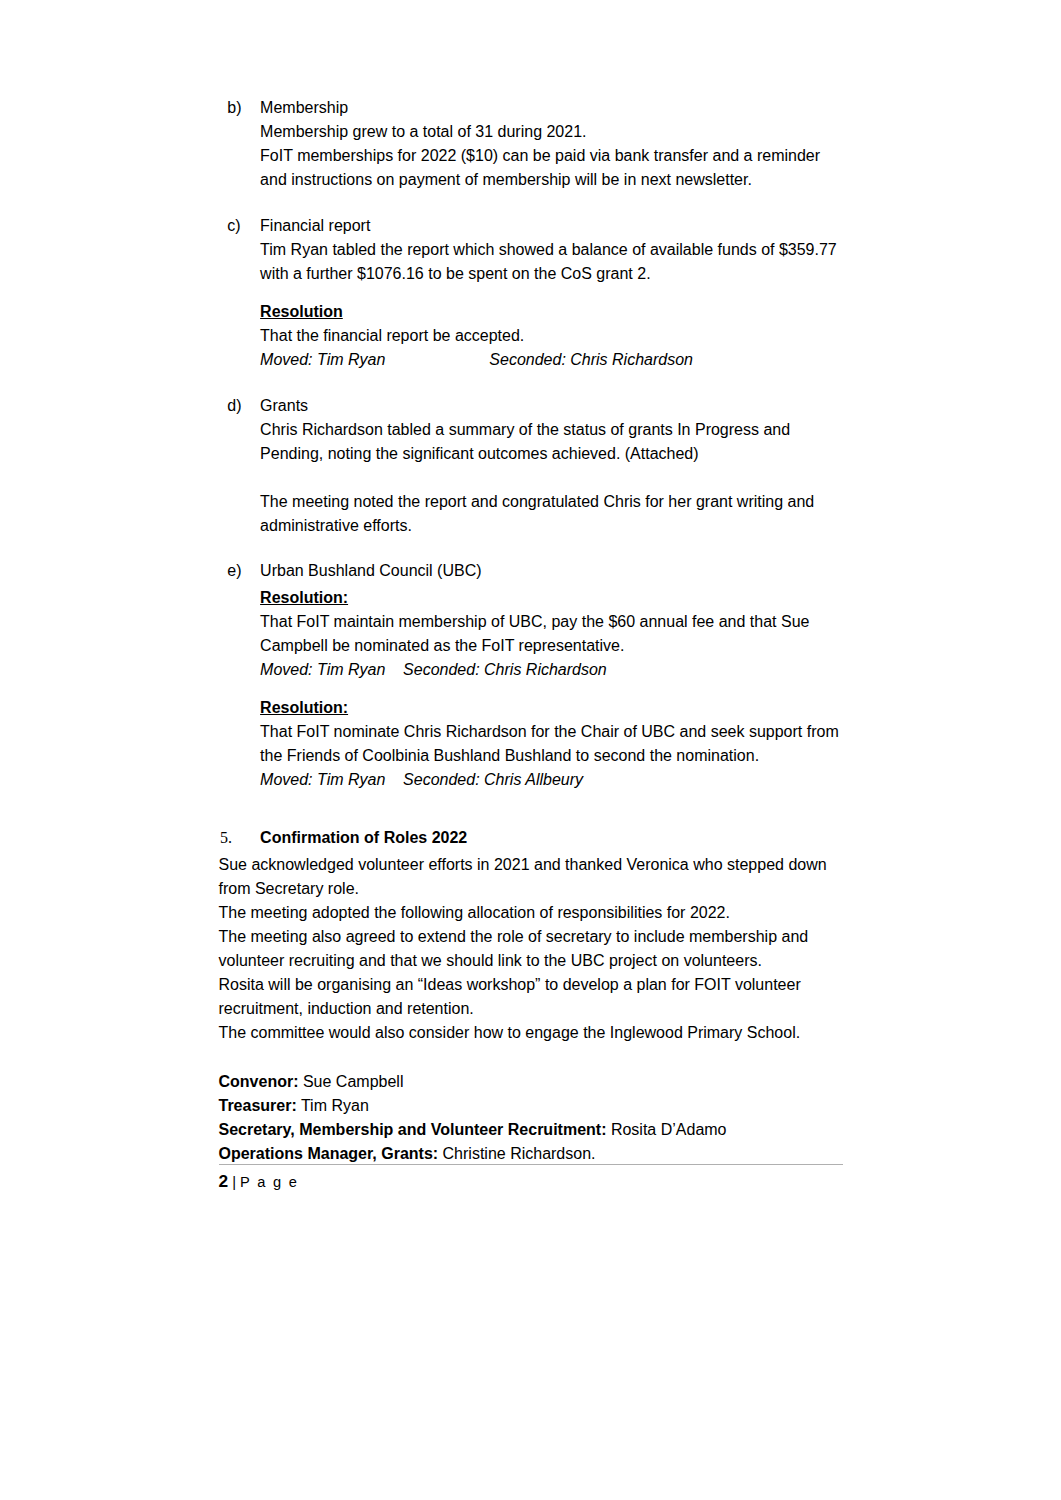b) Membership Membership grew to a total of 31 during 2021. FoIT memberships for 2022 ($10) can be paid via bank transfer and a reminder and instructions on payment of membership will be in next newsletter.
c) Financial report Tim Ryan tabled the report which showed a balance of available funds of $359.77 with a further $1076.16 to be spent on the CoS grant 2. Resolution That the financial report be accepted. Moved: Tim Ryan Seconded: Chris Richardson
d) Grants Chris Richardson tabled a summary of the status of grants In Progress and Pending, noting the significant outcomes achieved. (Attached)
The meeting noted the report and congratulated Chris for her grant writing and administrative efforts.
e) Urban Bushland Council (UBC) Resolution: That FoIT maintain membership of UBC, pay the $60 annual fee and that Sue Campbell be nominated as the FoIT representative. Moved: Tim Ryan Seconded: Chris Richardson Resolution: That FoIT nominate Chris Richardson for the Chair of UBC and seek support from the Friends of Coolbinia Bushland Bushland to second the nomination. Moved: Tim Ryan Seconded: Chris Allbeury
5. Confirmation of Roles 2022
Sue acknowledged volunteer efforts in 2021 and thanked Veronica who stepped down from Secretary role.
The meeting adopted the following allocation of responsibilities for 2022.
The meeting also agreed to extend the role of secretary to include membership and volunteer recruiting and that we should link to the UBC project on volunteers.
Rosita will be organising an “Ideas workshop” to develop a plan for FOIT volunteer recruitment, induction and retention.
The committee would also consider how to engage the Inglewood Primary School.
Convenor: Sue Campbell
Treasurer: Tim Ryan
Secretary, Membership and Volunteer Recruitment: Rosita D’Adamo
Operations Manager, Grants: Christine Richardson.
2 | P a g e